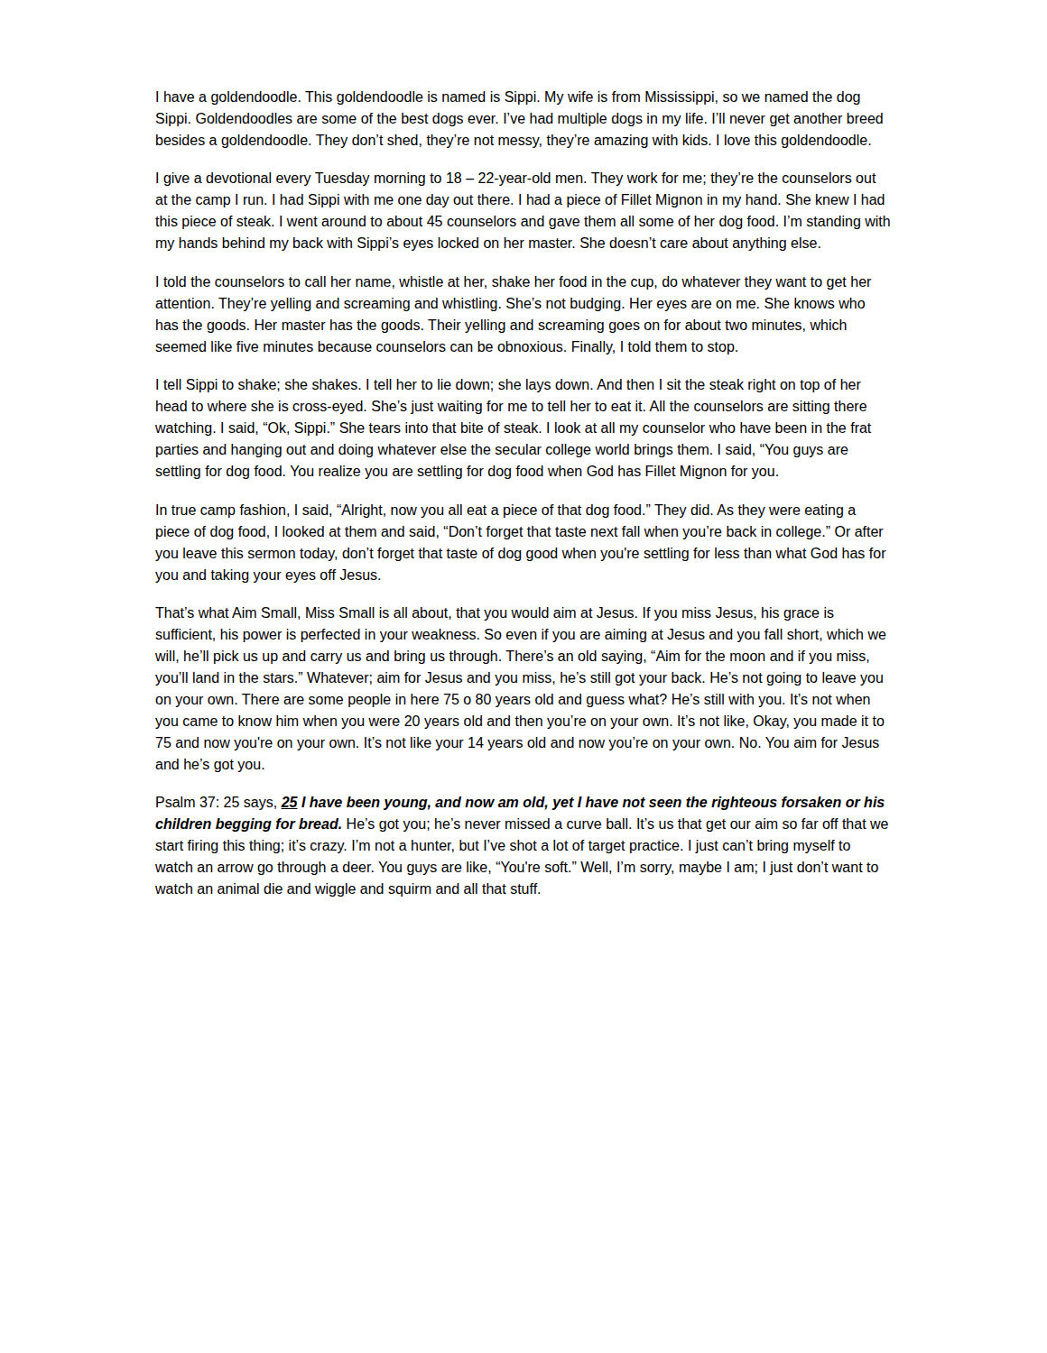I have a goldendoodle. This goldendoodle is named is Sippi. My wife is from Mississippi, so we named the dog Sippi. Goldendoodles are some of the best dogs ever. I’ve had multiple dogs in my life. I’ll never get another breed besides a goldendoodle. They don’t shed, they’re not messy, they’re amazing with kids. I love this goldendoodle.
I give a devotional every Tuesday morning to 18 – 22-year-old men. They work for me; they’re the counselors out at the camp I run. I had Sippi with me one day out there. I had a piece of Fillet Mignon in my hand. She knew I had this piece of steak. I went around to about 45 counselors and gave them all some of her dog food. I’m standing with my hands behind my back with Sippi’s eyes locked on her master. She doesn’t care about anything else.
I told the counselors to call her name, whistle at her, shake her food in the cup, do whatever they want to get her attention. They’re yelling and screaming and whistling. She’s not budging. Her eyes are on me. She knows who has the goods. Her master has the goods. Their yelling and screaming goes on for about two minutes, which seemed like five minutes because counselors can be obnoxious. Finally, I told them to stop.
I tell Sippi to shake; she shakes. I tell her to lie down; she lays down. And then I sit the steak right on top of her head to where she is cross-eyed. She’s just waiting for me to tell her to eat it. All the counselors are sitting there watching. I said, “Ok, Sippi.” She tears into that bite of steak. I look at all my counselor who have been in the frat parties and hanging out and doing whatever else the secular college world brings them. I said, “You guys are settling for dog food. You realize you are settling for dog food when God has Fillet Mignon for you.
In true camp fashion, I said, “Alright, now you all eat a piece of that dog food.” They did. As they were eating a piece of dog food, I looked at them and said, “Don’t forget that taste next fall when you’re back in college.” Or after you leave this sermon today, don’t forget that taste of dog good when you're settling for less than what God has for you and taking your eyes off Jesus.
That’s what Aim Small, Miss Small is all about, that you would aim at Jesus. If you miss Jesus, his grace is sufficient, his power is perfected in your weakness. So even if you are aiming at Jesus and you fall short, which we will, he’ll pick us up and carry us and bring us through. There’s an old saying, “Aim for the moon and if you miss, you’ll land in the stars.” Whatever; aim for Jesus and you miss, he’s still got your back. He’s not going to leave you on your own. There are some people in here 75 o 80 years old and guess what? He’s still with you. It’s not when you came to know him when you were 20 years old and then you’re on your own. It’s not like, Okay, you made it to 75 and now you're on your own. It’s not like your 14 years old and now you’re on your own. No. You aim for Jesus and he’s got you.
Psalm 37: 25 says, 25 I have been young, and now am old, yet I have not seen the righteous forsaken or his children begging for bread. He’s got you; he’s never missed a curve ball. It’s us that get our aim so far off that we start firing this thing; it’s crazy. I’m not a hunter, but I’ve shot a lot of target practice. I just can’t bring myself to watch an arrow go through a deer. You guys are like, “You're soft.” Well, I’m sorry, maybe I am; I just don’t want to watch an animal die and wiggle and squirm and all that stuff.